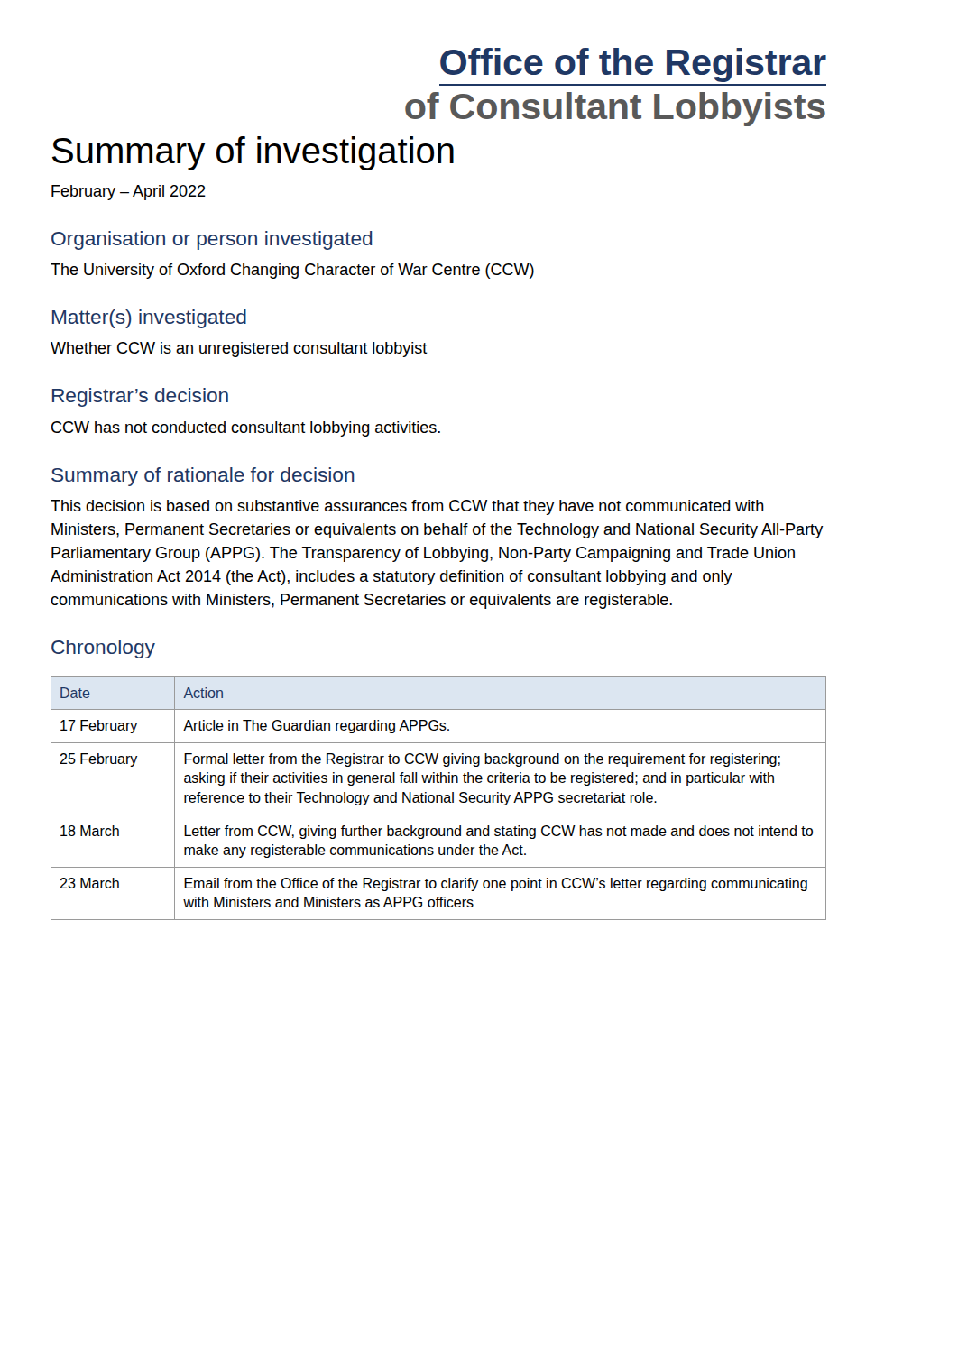Office of the Registrar of Consultant Lobbyists
Summary of investigation
February – April 2022
Organisation or person investigated
The University of Oxford Changing Character of War Centre (CCW)
Matter(s) investigated
Whether CCW is an unregistered consultant lobbyist
Registrar’s decision
CCW has not conducted consultant lobbying activities.
Summary of rationale for decision
This decision is based on substantive assurances from CCW that they have not communicated with Ministers, Permanent Secretaries or equivalents on behalf of the Technology and National Security All-Party Parliamentary Group (APPG). The Transparency of Lobbying, Non-Party Campaigning and Trade Union Administration Act 2014 (the Act), includes a statutory definition of consultant lobbying and only communications with Ministers, Permanent Secretaries or equivalents are registerable.
Chronology
Chronology of actions
| Date | Action |
| --- | --- |
| 17 February | Article in The Guardian regarding APPGs. |
| 25 February | Formal letter from the Registrar to CCW giving background on the requirement for registering; asking if their activities in general fall within the criteria to be registered; and in particular with reference to their Technology and National Security APPG secretariat role. |
| 18 March | Letter from CCW, giving further background and stating CCW has not made and does not intend to make any registerable communications under the Act. |
| 23 March | Email from the Office of the Registrar to clarify one point in CCW’s letter regarding communicating with Ministers and Ministers as APPG officers |